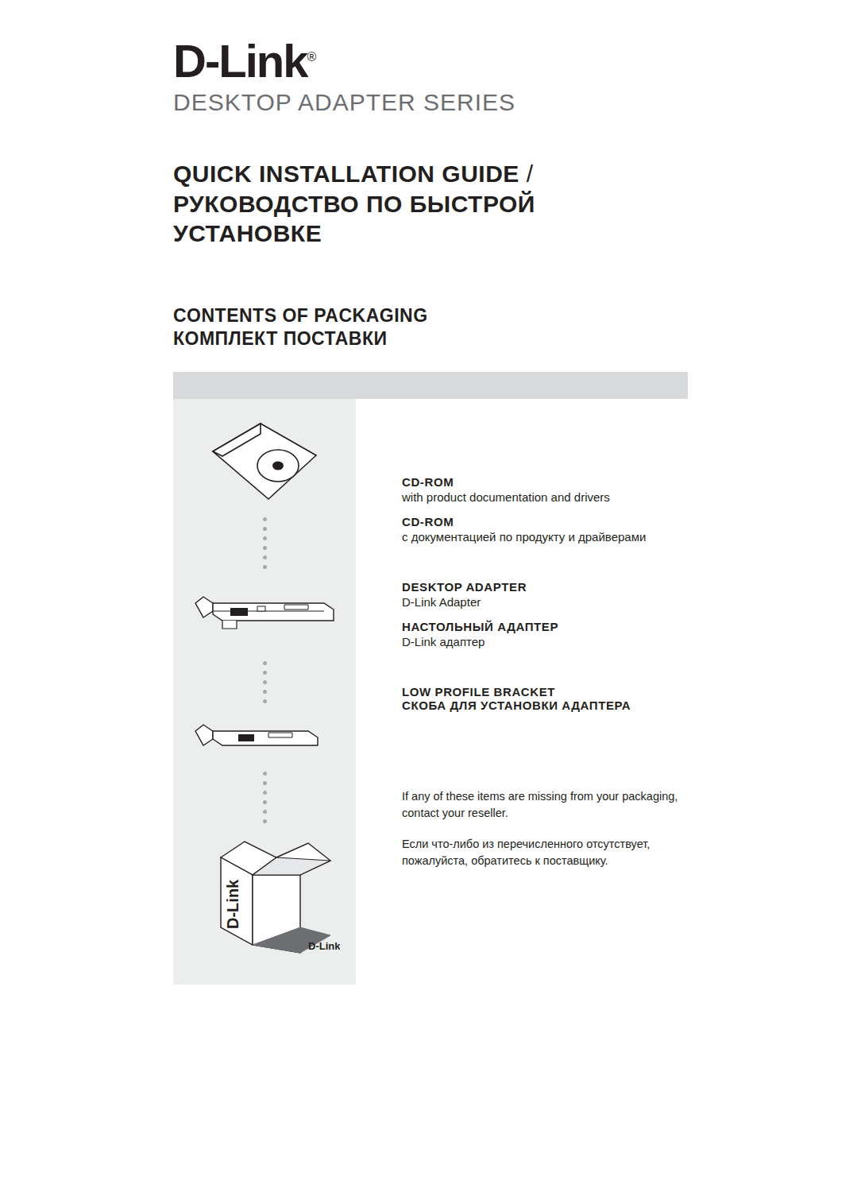D-Link®
Desktop Adapter Series
Quick Installation Guide /
Руководство по быстрой установке
Contents of Packaging
Комплект поставки
D-Link D-Link
CD-ROM
with product documentation and drivers
CD-ROM
с документацией по продукту и драйверами
Desktop Adapter
D-Link Adapter
Настольный адаптер
D-Link адаптер
Low Profile Bracket
Скоба для установки адаптера
If any of these items are missing from your packaging, contact your reseller.
Если что-либо из перечисленного отсутствует, пожалуйста, обратитесь к поставщику.